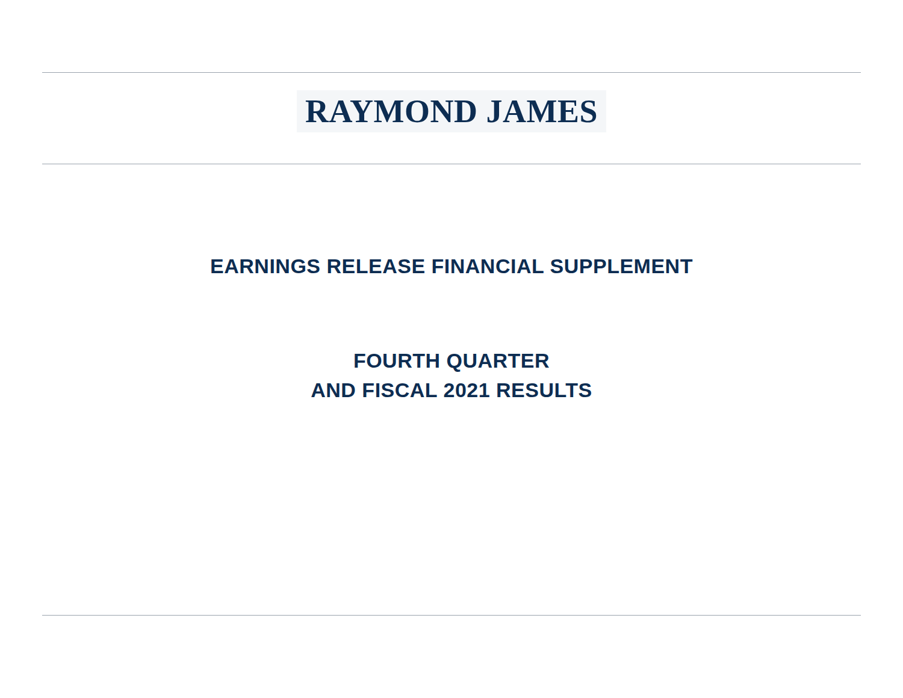RAYMOND JAMES
EARNINGS RELEASE FINANCIAL SUPPLEMENT
FOURTH QUARTER
AND FISCAL 2021 RESULTS